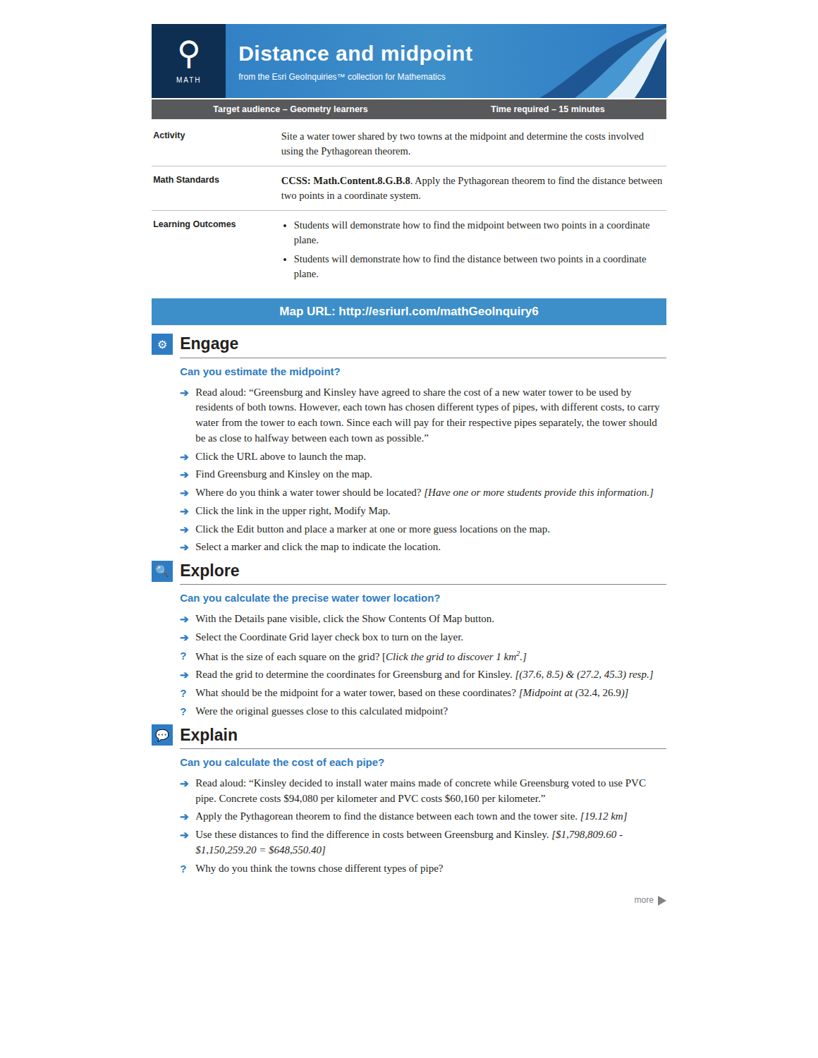⚲
MATH
Distance and midpoint
from the Esri GeoInquiries™ collection for Mathematics
Target audience – Geometry learners Time required – 15 minutes
| Activity | Site a water tower shared by two towns at the midpoint and determine the costs involved using the Pythagorean theorem. |
| Math Standards | CCSS: Math.Content.8.G.B.8 . Apply the Pythagorean theorem to find the distance between two points in a coordinate system. |
| Learning Outcomes | Students will demonstrate how to find the midpoint between two points in a coordinate plane. Students will demonstrate how to find the distance between two points in a coordinate plane. |
Map URL: http://esriurl.com/mathGeoInquiry6
⚙
Engage
Can you estimate the midpoint?
➔Read aloud: “Greensburg and Kinsley have agreed to share the cost of a new water tower to be used by residents of both towns. However, each town has chosen different types of pipes, with different costs, to carry water from the tower to each town. Since each will pay for their respective pipes separately, the tower should be as close to halfway between each town as possible.”
➔Click the URL above to launch the map.
➔Find Greensburg and Kinsley on the map.
➔Where do you think a water tower should be located? [Have one or more students provide this information.]
➔Click the link in the upper right, Modify Map.
➔Click the Edit button and place a marker at one or more guess locations on the map.
➔Select a marker and click the map to indicate the location.
🔍
Explore
Can you calculate the precise water tower location?
➔With the Details pane visible, click the Show Contents Of Map button.
➔Select the Coordinate Grid layer check box to turn on the layer.
?What is the size of each square on the grid? [Click the grid to discover 1 km2.]
➔Read the grid to determine the coordinates for Greensburg and for Kinsley. [(37.6, 8.5) & (27.2, 45.3) resp.]
?What should be the midpoint for a water tower, based on these coordinates? [Midpoint at (32.4, 26.9)]
?Were the original guesses close to this calculated midpoint?
💬
Explain
Can you calculate the cost of each pipe?
➔Read aloud: “Kinsley decided to install water mains made of concrete while Greensburg voted to use PVC pipe. Concrete costs $94,080 per kilometer and PVC costs $60,160 per kilometer.”
➔Apply the Pythagorean theorem to find the distance between each town and the tower site. [19.12 km]
➔Use these distances to find the difference in costs between Greensburg and Kinsley. [$1,798,809.60 - $1,150,259.20 = $648,550.40]
?Why do you think the towns chose different types of pipe?
more